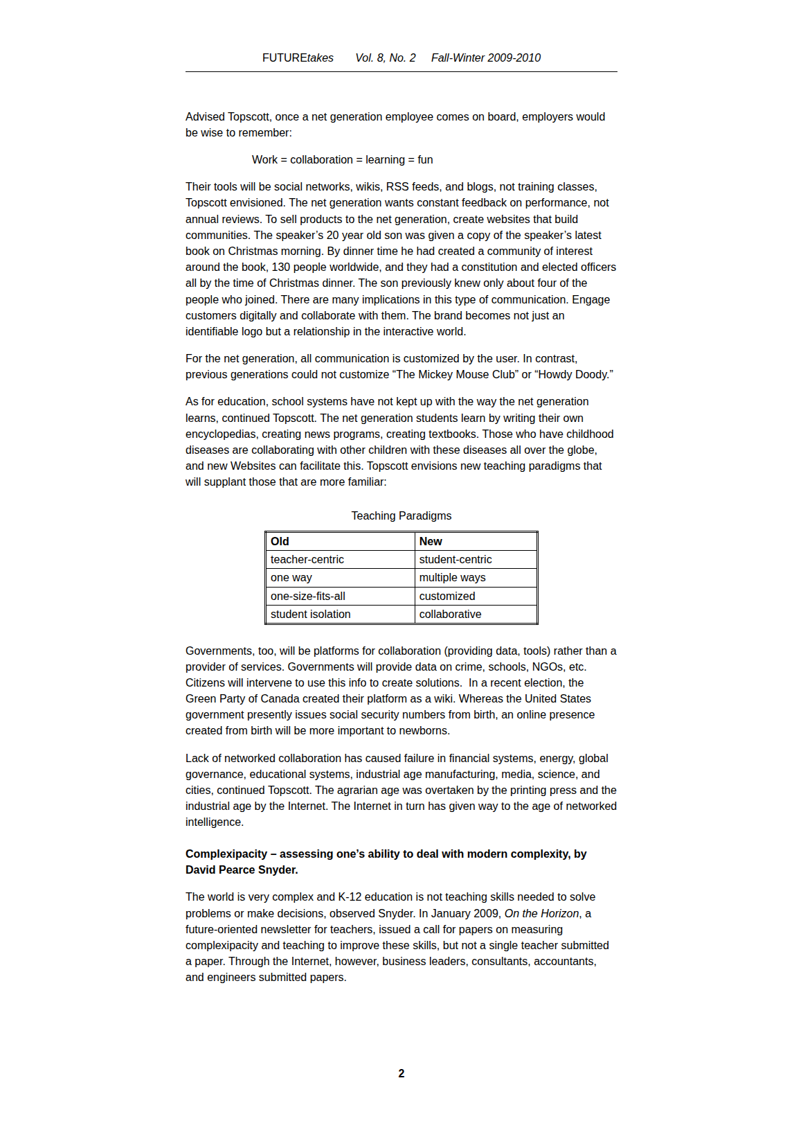FUTUREtakes Vol. 8, No. 2 Fall-Winter 2009-2010
Advised Topscott, once a net generation employee comes on board, employers would be wise to remember:
Work = collaboration = learning = fun
Their tools will be social networks, wikis, RSS feeds, and blogs, not training classes, Topscott envisioned. The net generation wants constant feedback on performance, not annual reviews. To sell products to the net generation, create websites that build communities. The speaker’s 20 year old son was given a copy of the speaker’s latest book on Christmas morning. By dinner time he had created a community of interest around the book, 130 people worldwide, and they had a constitution and elected officers all by the time of Christmas dinner. The son previously knew only about four of the people who joined. There are many implications in this type of communication. Engage customers digitally and collaborate with them. The brand becomes not just an identifiable logo but a relationship in the interactive world.
For the net generation, all communication is customized by the user. In contrast, previous generations could not customize “The Mickey Mouse Club” or “Howdy Doody.”
As for education, school systems have not kept up with the way the net generation learns, continued Topscott. The net generation students learn by writing their own encyclopedias, creating news programs, creating textbooks. Those who have childhood diseases are collaborating with other children with these diseases all over the globe, and new Websites can facilitate this. Topscott envisions new teaching paradigms that will supplant those that are more familiar:
Teaching Paradigms
| Old | New |
| --- | --- |
| teacher-centric | student-centric |
| one way | multiple ways |
| one-size-fits-all | customized |
| student isolation | collaborative |
Governments, too, will be platforms for collaboration (providing data, tools) rather than a provider of services. Governments will provide data on crime, schools, NGOs, etc. Citizens will intervene to use this info to create solutions. In a recent election, the Green Party of Canada created their platform as a wiki. Whereas the United States government presently issues social security numbers from birth, an online presence created from birth will be more important to newborns.
Lack of networked collaboration has caused failure in financial systems, energy, global governance, educational systems, industrial age manufacturing, media, science, and cities, continued Topscott. The agrarian age was overtaken by the printing press and the industrial age by the Internet. The Internet in turn has given way to the age of networked intelligence.
Complexipacity – assessing one’s ability to deal with modern complexity, by David Pearce Snyder.
The world is very complex and K-12 education is not teaching skills needed to solve problems or make decisions, observed Snyder. In January 2009, On the Horizon, a future-oriented newsletter for teachers, issued a call for papers on measuring complexipacity and teaching to improve these skills, but not a single teacher submitted a paper. Through the Internet, however, business leaders, consultants, accountants, and engineers submitted papers.
2